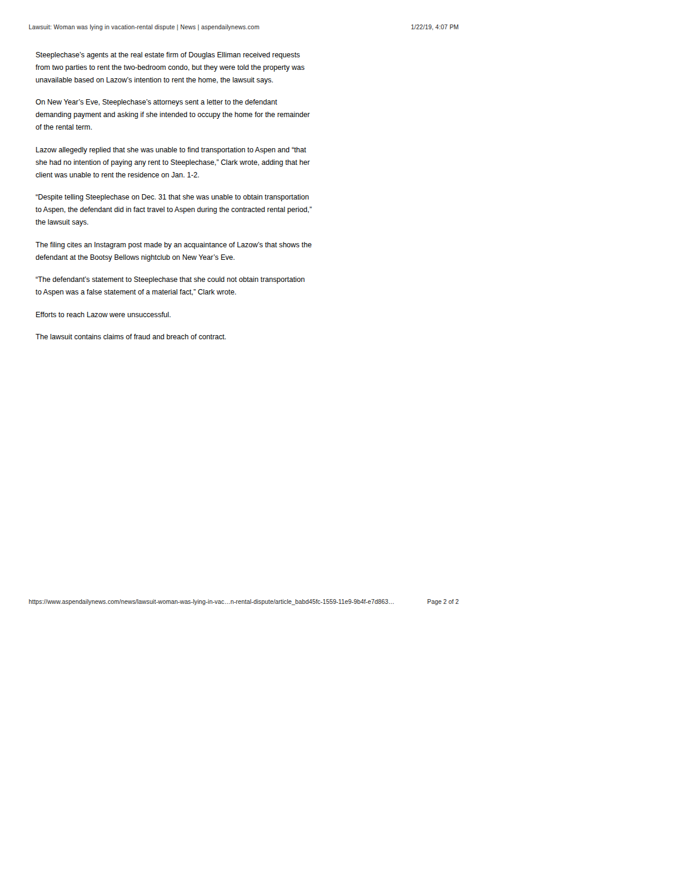Lawsuit: Woman was lying in vacation-rental dispute | News | aspendailynews.com
1/22/19, 4:07 PM
Steeplechase’s agents at the real estate firm of Douglas Elliman received requests from two parties to rent the two-bedroom condo, but they were told the property was unavailable based on Lazow’s intention to rent the home, the lawsuit says.
On New Year’s Eve, Steeplechase’s attorneys sent a letter to the defendant demanding payment and asking if she intended to occupy the home for the remainder of the rental term.
Lazow allegedly replied that she was unable to find transportation to Aspen and “that she had no intention of paying any rent to Steeplechase,” Clark wrote, adding that her client was unable to rent the residence on Jan. 1-2.
“Despite telling Steeplechase on Dec. 31 that she was unable to obtain transportation to Aspen, the defendant did in fact travel to Aspen during the contracted rental period,” the lawsuit says.
The filing cites an Instagram post made by an acquaintance of Lazow’s that shows the defendant at the Bootsy Bellows nightclub on New Year’s Eve.
“The defendant’s statement to Steeplechase that she could not obtain transportation to Aspen was a false statement of a material fact,” Clark wrote.
Efforts to reach Lazow were unsuccessful.
The lawsuit contains claims of fraud and breach of contract.
https://www.aspendailynews.com/news/lawsuit-woman-was-lying-in-vac…n-rental-dispute/article_babd45fc-1559-11e9-9b4f-e7d8634ea94e.html
Page 2 of 2